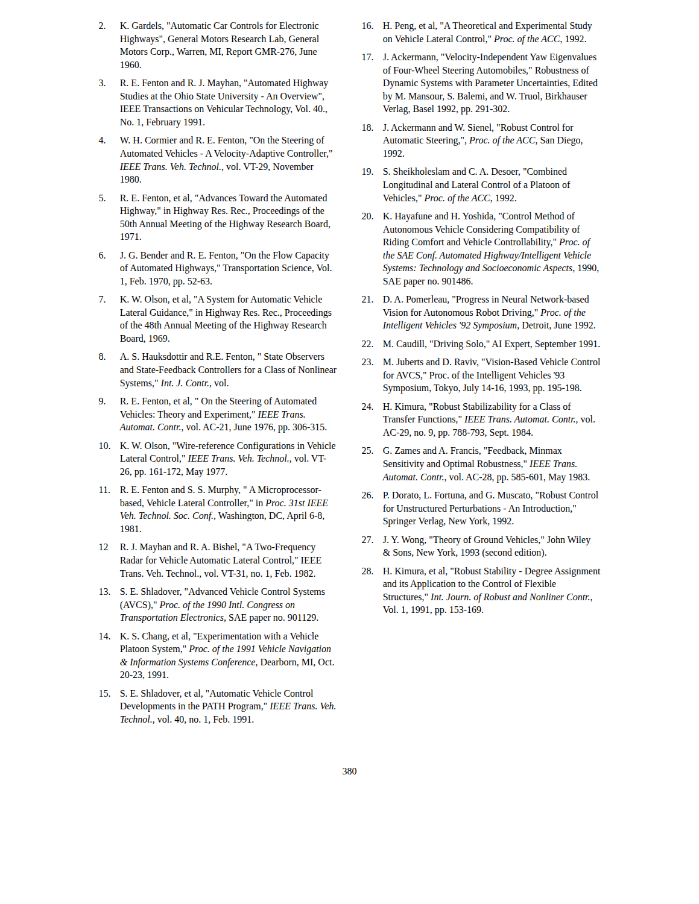2. K. Gardels, "Automatic Car Controls for Electronic Highways", General Motors Research Lab, General Motors Corp., Warren, MI, Report GMR-276, June 1960.
3. R. E. Fenton and R. J. Mayhan, "Automated Highway Studies at the Ohio State University - An Overview", IEEE Transactions on Vehicular Technology, Vol. 40., No. 1, February 1991.
4. W. H. Cormier and R. E. Fenton, "On the Steering of Automated Vehicles - A Velocity-Adaptive Controller," IEEE Trans. Veh. Technol., vol. VT-29, November 1980.
5. R. E. Fenton, et al, "Advances Toward the Automated Highway," in Highway Res. Rec., Proceedings of the 50th Annual Meeting of the Highway Research Board, 1971.
6. J. G. Bender and R. E. Fenton, "On the Flow Capacity of Automated Highways," Transportation Science, Vol. 1, Feb. 1970, pp. 52-63.
7. K. W. Olson, et al, "A System for Automatic Vehicle Lateral Guidance," in Highway Res. Rec., Proceedings of the 48th Annual Meeting of the Highway Research Board, 1969.
8. A. S. Hauksdottir and R.E. Fenton, " State Observers and State-Feedback Controllers for a Class of Nonlinear Systems," Int. J. Contr., vol.
9. R. E. Fenton, et al, " On the Steering of Automated Vehicles: Theory and Experiment," IEEE Trans. Automat. Contr., vol. AC-21, June 1976, pp. 306-315.
10. K. W. Olson, "Wire-reference Configurations in Vehicle Lateral Control," IEEE Trans. Veh. Technol., vol. VT-26, pp. 161-172, May 1977.
11. R. E. Fenton and S. S. Murphy, " A Microprocessor-based, Vehicle Lateral Controller," in Proc. 31st IEEE Veh. Technol. Soc. Conf., Washington, DC, April 6-8, 1981.
12 R. J. Mayhan and R. A. Bishel, "A Two-Frequency Radar for Vehicle Automatic Lateral Control," IEEE Trans. Veh. Technol., vol. VT-31, no. 1, Feb. 1982.
13. S. E. Shladover, "Advanced Vehicle Control Systems (AVCS)," Proc. of the 1990 Intl. Congress on Transportation Electronics, SAE paper no. 901129.
14. K. S. Chang, et al, "Experimentation with a Vehicle Platoon System," Proc. of the 1991 Vehicle Navigation & Information Systems Conference, Dearborn, MI, Oct. 20-23, 1991.
15. S. E. Shladover, et al, "Automatic Vehicle Control Developments in the PATH Program," IEEE Trans. Veh. Technol., vol. 40, no. 1, Feb. 1991.
16. H. Peng, et al, "A Theoretical and Experimental Study on Vehicle Lateral Control," Proc. of the ACC, 1992.
17. J. Ackermann, "Velocity-Independent Yaw Eigenvalues of Four-Wheel Steering Automobiles," Robustness of Dynamic Systems with Parameter Uncertainties, Edited by M. Mansour, S. Balemi, and W. Truol, Birkhauser Verlag, Basel 1992, pp. 291-302.
18. J. Ackermann and W. Sienel, "Robust Control for Automatic Steering,", Proc. of the ACC, San Diego, 1992.
19. S. Sheikholeslam and C. A. Desoer, "Combined Longitudinal and Lateral Control of a Platoon of Vehicles," Proc. of the ACC, 1992.
20. K. Hayafune and H. Yoshida, "Control Method of Autonomous Vehicle Considering Compatibility of Riding Comfort and Vehicle Controllability," Proc. of the SAE Conf. Automated Highway/Intelligent Vehicle Systems: Technology and Socioeconomic Aspects, 1990, SAE paper no. 901486.
21. D. A. Pomerleau, "Progress in Neural Network-based Vision for Autonomous Robot Driving," Proc. of the Intelligent Vehicles '92 Symposium, Detroit, June 1992.
22. M. Caudill, "Driving Solo," AI Expert, September 1991.
23. M. Juberts and D. Raviv, "Vision-Based Vehicle Control for AVCS," Proc. of the Intelligent Vehicles '93 Symposium, Tokyo, July 14-16, 1993, pp. 195-198.
24. H. Kimura, "Robust Stabilizability for a Class of Transfer Functions," IEEE Trans. Automat. Contr., vol. AC-29, no. 9, pp. 788-793, Sept. 1984.
25. G. Zames and A. Francis, "Feedback, Minmax Sensitivity and Optimal Robustness," IEEE Trans. Automat. Contr., vol. AC-28, pp. 585-601, May 1983.
26. P. Dorato, L. Fortuna, and G. Muscato, "Robust Control for Unstructured Perturbations - An Introduction," Springer Verlag, New York, 1992.
27. J. Y. Wong, "Theory of Ground Vehicles," John Wiley & Sons, New York, 1993 (second edition).
28. H. Kimura, et al, "Robust Stability - Degree Assignment and its Application to the Control of Flexible Structures," Int. Journ. of Robust and Nonliner Contr., Vol. 1, 1991, pp. 153-169.
380